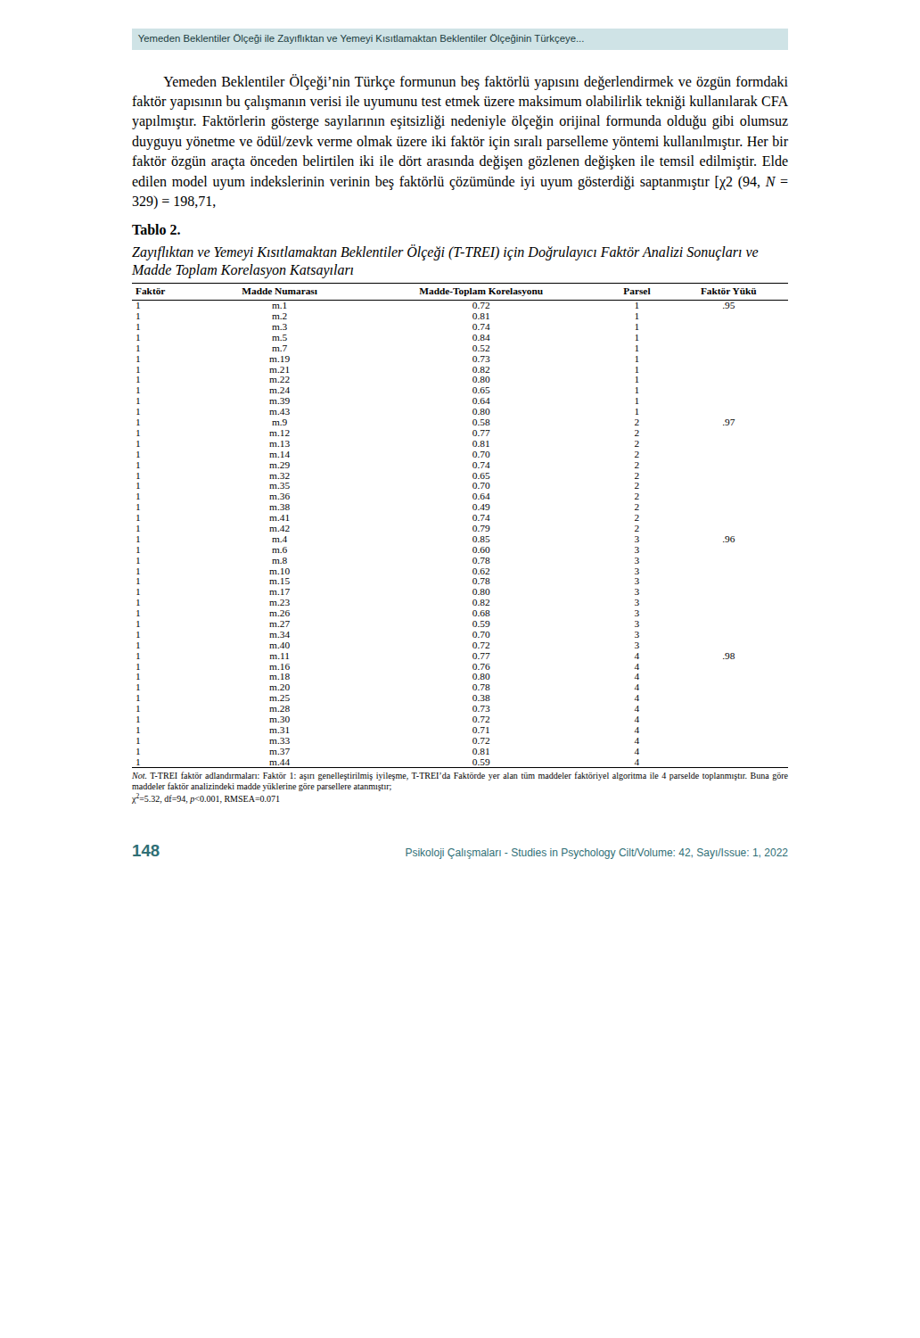Yemeden Beklentiler Ölçeği ile Zayıflıktan ve Yemeyi Kısıtlamaktan Beklentiler Ölçeğinin Türkçeye...
Yemeden Beklentiler Ölçeği’nin Türkçe formunun beş faktörlü yapısını değerlendirmek ve özgün formdaki faktör yapısının bu çalışmanın verisi ile uyumunu test etmek üzere maksimum olabilirlik tekniği kullanılarak CFA yapılmıştır. Faktörlerin gösterge sayılarının eşitsizliği nedeniyle ölçeğin orijinal formunda olduğu gibi olumsuz duyguyu yönetme ve ödül/zevk verme olmak üzere iki faktör için sıralı parselleme yöntemi kullanılmıştır. Her bir faktör özgün araçta önceden belirtilen iki ile dört arasında değişen gözlenen değişken ile temsil edilmiştir. Elde edilen model uyum indekslerinin verinin beş faktörlü çözümünde iyi uyum gösterdiği saptanmıştır [χ2 (94, N = 329) = 198,71,
Tablo 2.
Zayıflıktan ve Yemeyi Kısıtlamaktan Beklentiler Ölçeği (T-TREI) için Doğrulayıcı Faktör Analizi Sonuçları ve Madde Toplam Korelasyon Katsayıları
| Faktör | Madde Numarası | Madde-Toplam Korelasyonu | Parsel | Faktör Yükü |
| --- | --- | --- | --- | --- |
| 1 | m.1 | 0.72 | 1 | .95 |
| 1 | m.2 | 0.81 | 1 | |
| 1 | m.3 | 0.74 | 1 | |
| 1 | m.5 | 0.84 | 1 | |
| 1 | m.7 | 0.52 | 1 | |
| 1 | m.19 | 0.73 | 1 | |
| 1 | m.21 | 0.82 | 1 | |
| 1 | m.22 | 0.80 | 1 | |
| 1 | m.24 | 0.65 | 1 | |
| 1 | m.39 | 0.64 | 1 | |
| 1 | m.43 | 0.80 | 1 | |
| 1 | m.9 | 0.58 | 2 | .97 |
| 1 | m.12 | 0.77 | 2 | |
| 1 | m.13 | 0.81 | 2 | |
| 1 | m.14 | 0.70 | 2 | |
| 1 | m.29 | 0.74 | 2 | |
| 1 | m.32 | 0.65 | 2 | |
| 1 | m.35 | 0.70 | 2 | |
| 1 | m.36 | 0.64 | 2 | |
| 1 | m.38 | 0.49 | 2 | |
| 1 | m.41 | 0.74 | 2 | |
| 1 | m.42 | 0.79 | 2 | |
| 1 | m.4 | 0.85 | 3 | .96 |
| 1 | m.6 | 0.60 | 3 | |
| 1 | m.8 | 0.78 | 3 | |
| 1 | m.10 | 0.62 | 3 | |
| 1 | m.15 | 0.78 | 3 | |
| 1 | m.17 | 0.80 | 3 | |
| 1 | m.23 | 0.82 | 3 | |
| 1 | m.26 | 0.68 | 3 | |
| 1 | m.27 | 0.59 | 3 | |
| 1 | m.34 | 0.70 | 3 | |
| 1 | m.40 | 0.72 | 3 | |
| 1 | m.11 | 0.77 | 4 | .98 |
| 1 | m.16 | 0.76 | 4 | |
| 1 | m.18 | 0.80 | 4 | |
| 1 | m.20 | 0.78 | 4 | |
| 1 | m.25 | 0.38 | 4 | |
| 1 | m.28 | 0.73 | 4 | |
| 1 | m.30 | 0.72 | 4 | |
| 1 | m.31 | 0.71 | 4 | |
| 1 | m.33 | 0.72 | 4 | |
| 1 | m.37 | 0.81 | 4 | |
| 1 | m.44 | 0.59 | 4 | |
Not. T-TREI faktör adlandırmaları: Faktör 1: aşırı genelleştirilmiş iyileşme, T-TREI’da Faktörde yer alan tüm maddeler faktöriyel algoritma ile 4 parselde toplanmıştır. Buna göre maddeler faktör analizindeki madde yüklerine göre parsellere atanmıştır;
χ2=5.32, df=94, p<0.001, RMSEA=0.071
148 Psikoloji Çalışmaları - Studies in Psychology Cilt/Volume: 42, Sayı/Issue: 1, 2022